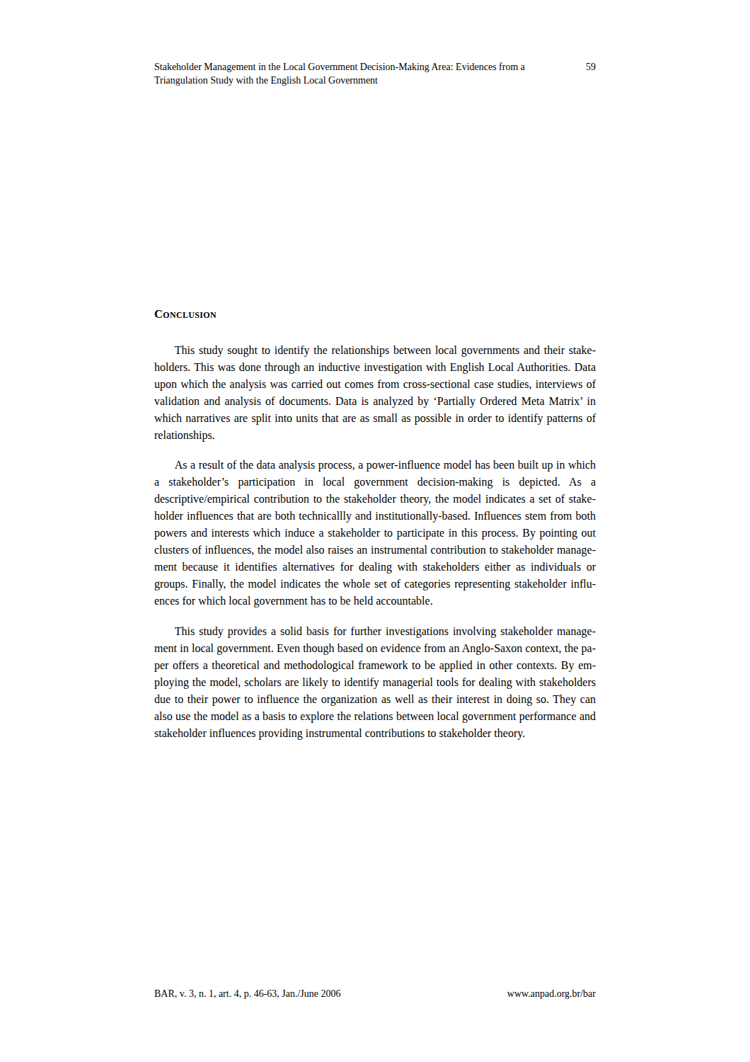Stakeholder Management in the Local Government Decision-Making Area: Evidences from a Triangulation Study with the English Local Government
59
Conclusion
This study sought to identify the relationships between local governments and their stakeholders. This was done through an inductive investigation with English Local Authorities. Data upon which the analysis was carried out comes from cross-sectional case studies, interviews of validation and analysis of documents. Data is analyzed by ‘Partially Ordered Meta Matrix’ in which narratives are split into units that are as small as possible in order to identify patterns of relationships.
As a result of the data analysis process, a power-influence model has been built up in which a stakeholder’s participation in local government decision-making is depicted. As a descriptive/empirical contribution to the stakeholder theory, the model indicates a set of stakeholder influences that are both technicallly and institutionally-based. Influences stem from both powers and interests which induce a stakeholder to participate in this process. By pointing out clusters of influences, the model also raises an instrumental contribution to stakeholder management because it identifies alternatives for dealing with stakeholders either as individuals or groups. Finally, the model indicates the whole set of categories representing stakeholder influences for which local government has to be held accountable.
This study provides a solid basis for further investigations involving stakeholder management in local government. Even though based on evidence from an Anglo-Saxon context, the paper offers a theoretical and methodological framework to be applied in other contexts. By employing the model, scholars are likely to identify managerial tools for dealing with stakeholders due to their power to influence the organization as well as their interest in doing so. They can also use the model as a basis to explore the relations between local government performance and stakeholder influences providing instrumental contributions to stakeholder theory.
BAR, v. 3, n. 1, art. 4, p. 46-63, Jan./June 2006
www.anpad.org.br/bar